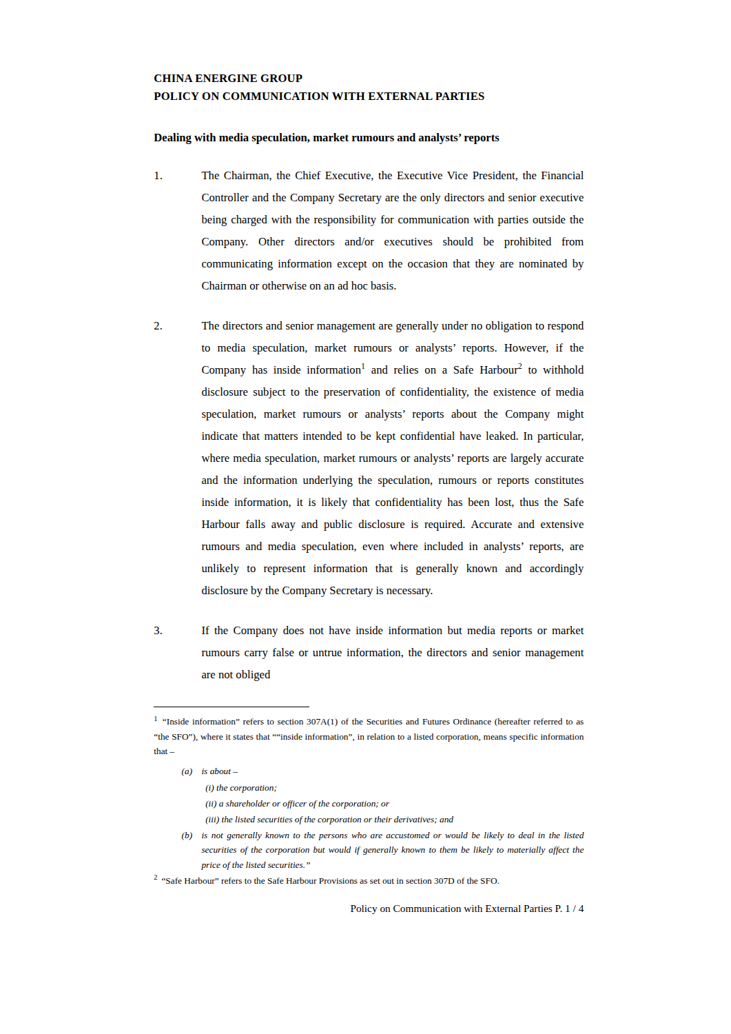CHINA ENERGINE GROUP
POLICY ON COMMUNICATION WITH EXTERNAL PARTIES
Dealing with media speculation, market rumours and analysts’ reports
1. The Chairman, the Chief Executive, the Executive Vice President, the Financial Controller and the Company Secretary are the only directors and senior executive being charged with the responsibility for communication with parties outside the Company. Other directors and/or executives should be prohibited from communicating information except on the occasion that they are nominated by Chairman or otherwise on an ad hoc basis.
2. The directors and senior management are generally under no obligation to respond to media speculation, market rumours or analysts’ reports. However, if the Company has inside information1 and relies on a Safe Harbour2 to withhold disclosure subject to the preservation of confidentiality, the existence of media speculation, market rumours or analysts’ reports about the Company might indicate that matters intended to be kept confidential have leaked. In particular, where media speculation, market rumours or analysts’ reports are largely accurate and the information underlying the speculation, rumours or reports constitutes inside information, it is likely that confidentiality has been lost, thus the Safe Harbour falls away and public disclosure is required. Accurate and extensive rumours and media speculation, even where included in analysts’ reports, are unlikely to represent information that is generally known and accordingly disclosure by the Company Secretary is necessary.
3. If the Company does not have inside information but media reports or market rumours carry false or untrue information, the directors and senior management are not obliged
1 “Inside information” refers to section 307A(1) of the Securities and Futures Ordinance (hereafter referred to as “the SFO”), where it states that ““inside information”, in relation to a listed corporation, means specific information that –
(a) is about –
(i) the corporation;
(ii) a shareholder or officer of the corporation; or
(iii) the listed securities of the corporation or their derivatives; and
(b) is not generally known to the persons who are accustomed or would be likely to deal in the listed securities of the corporation but would if generally known to them be likely to materially affect the price of the listed securities.”
2 “Safe Harbour” refers to the Safe Harbour Provisions as set out in section 307D of the SFO.
Policy on Communication with External Parties P. 1 / 4